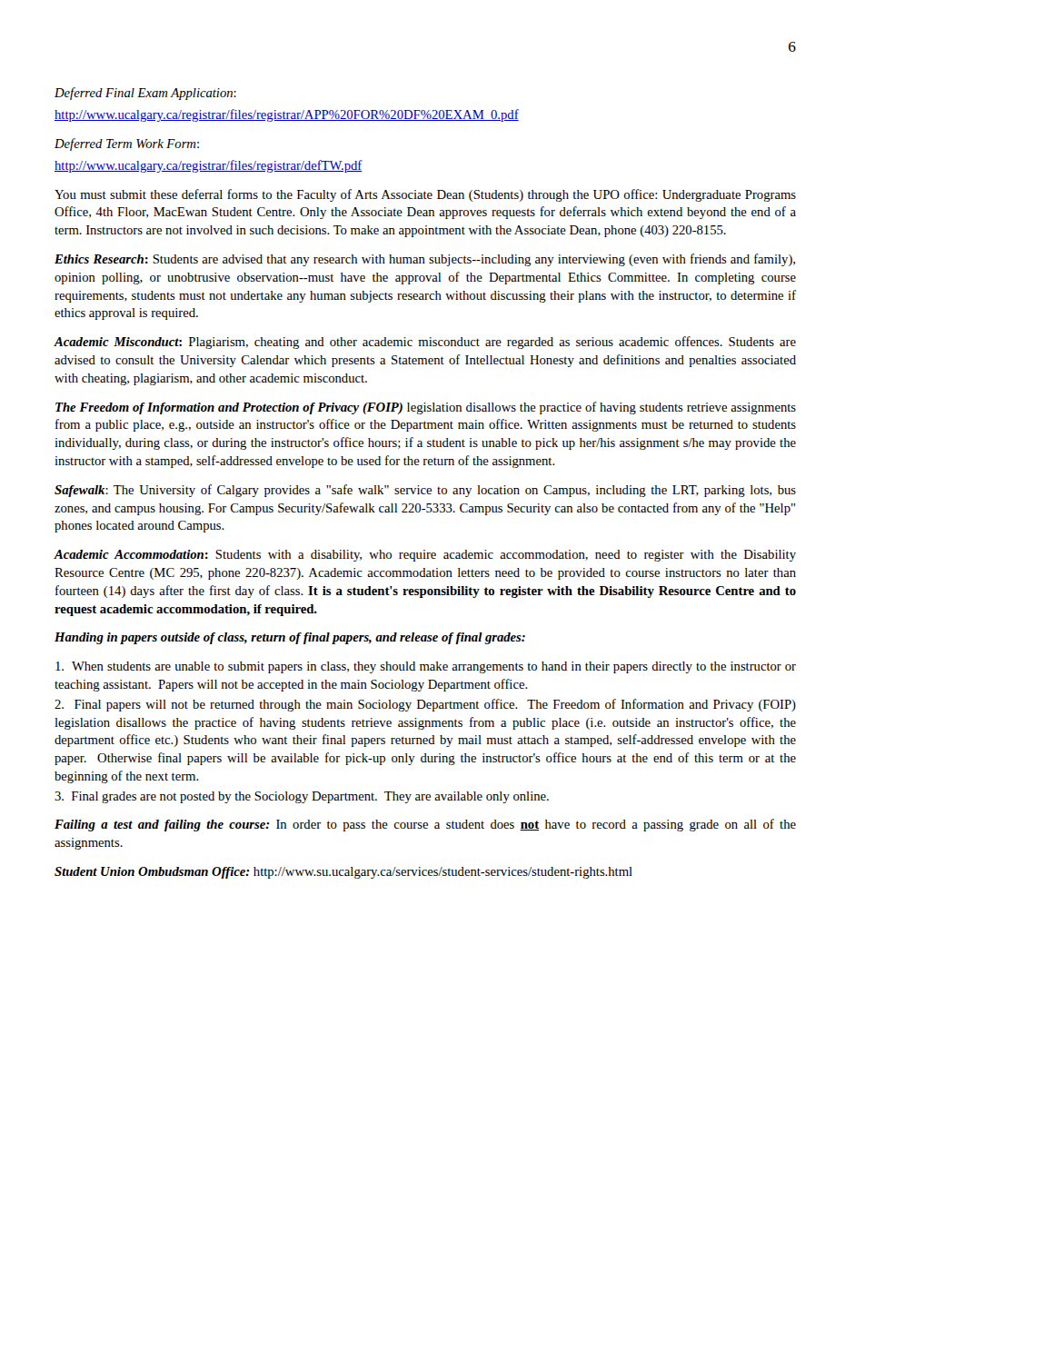6
Deferred Final Exam Application:
http://www.ucalgary.ca/registrar/files/registrar/APP%20FOR%20DF%20EXAM_0.pdf
Deferred Term Work Form:
http://www.ucalgary.ca/registrar/files/registrar/defTW.pdf
You must submit these deferral forms to the Faculty of Arts Associate Dean (Students) through the UPO office: Undergraduate Programs Office, 4th Floor, MacEwan Student Centre. Only the Associate Dean approves requests for deferrals which extend beyond the end of a term. Instructors are not involved in such decisions. To make an appointment with the Associate Dean, phone (403) 220-8155.
Ethics Research: Students are advised that any research with human subjects--including any interviewing (even with friends and family), opinion polling, or unobtrusive observation--must have the approval of the Departmental Ethics Committee. In completing course requirements, students must not undertake any human subjects research without discussing their plans with the instructor, to determine if ethics approval is required.
Academic Misconduct: Plagiarism, cheating and other academic misconduct are regarded as serious academic offences. Students are advised to consult the University Calendar which presents a Statement of Intellectual Honesty and definitions and penalties associated with cheating, plagiarism, and other academic misconduct.
The Freedom of Information and Protection of Privacy (FOIP) legislation disallows the practice of having students retrieve assignments from a public place, e.g., outside an instructor's office or the Department main office. Written assignments must be returned to students individually, during class, or during the instructor's office hours; if a student is unable to pick up her/his assignment s/he may provide the instructor with a stamped, self-addressed envelope to be used for the return of the assignment.
Safewalk: The University of Calgary provides a "safe walk" service to any location on Campus, including the LRT, parking lots, bus zones, and campus housing. For Campus Security/Safewalk call 220-5333. Campus Security can also be contacted from any of the "Help" phones located around Campus.
Academic Accommodation: Students with a disability, who require academic accommodation, need to register with the Disability Resource Centre (MC 295, phone 220-8237). Academic accommodation letters need to be provided to course instructors no later than fourteen (14) days after the first day of class. It is a student's responsibility to register with the Disability Resource Centre and to request academic accommodation, if required.
Handing in papers outside of class, return of final papers, and release of final grades:
1. When students are unable to submit papers in class, they should make arrangements to hand in their papers directly to the instructor or teaching assistant. Papers will not be accepted in the main Sociology Department office.
2. Final papers will not be returned through the main Sociology Department office. The Freedom of Information and Privacy (FOIP) legislation disallows the practice of having students retrieve assignments from a public place (i.e. outside an instructor's office, the department office etc.) Students who want their final papers returned by mail must attach a stamped, self-addressed envelope with the paper. Otherwise final papers will be available for pick-up only during the instructor's office hours at the end of this term or at the beginning of the next term.
3. Final grades are not posted by the Sociology Department. They are available only online.
Failing a test and failing the course: In order to pass the course a student does not have to record a passing grade on all of the assignments.
Student Union Ombudsman Office: http://www.su.ucalgary.ca/services/student-services/student-rights.html